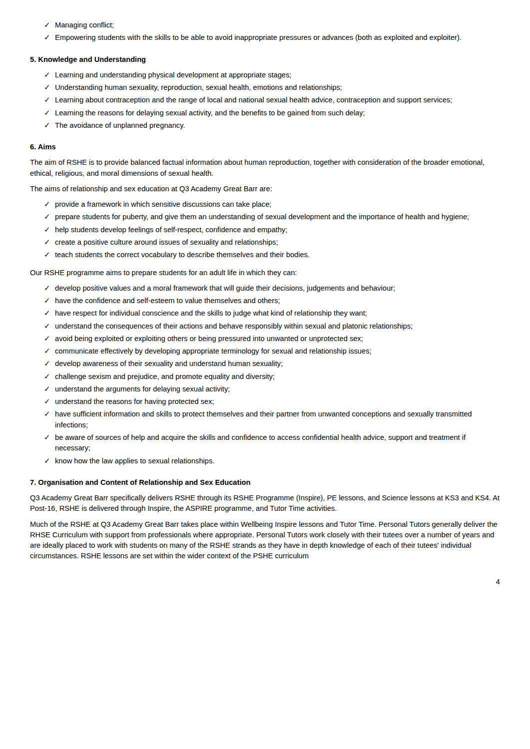Managing conflict;
Empowering students with the skills to be able to avoid inappropriate pressures or advances (both as exploited and exploiter).
5. Knowledge and Understanding
Learning and understanding physical development at appropriate stages;
Understanding human sexuality, reproduction, sexual health, emotions and relationships;
Learning about contraception and the range of local and national sexual health advice, contraception and support services;
Learning the reasons for delaying sexual activity, and the benefits to be gained from such delay;
The avoidance of unplanned pregnancy.
6. Aims
The aim of RSHE is to provide balanced factual information about human reproduction, together with consideration of the broader emotional, ethical, religious, and moral dimensions of sexual health.
The aims of relationship and sex education at Q3 Academy Great Barr are:
provide a framework in which sensitive discussions can take place;
prepare students for puberty, and give them an understanding of sexual development and the importance of health and hygiene;
help students develop feelings of self-respect, confidence and empathy;
create a positive culture around issues of sexuality and relationships;
teach students the correct vocabulary to describe themselves and their bodies.
Our RSHE programme aims to prepare students for an adult life in which they can:
develop positive values and a moral framework that will guide their decisions, judgements and behaviour;
have the confidence and self-esteem to value themselves and others;
have respect for individual conscience and the skills to judge what kind of relationship they want;
understand the consequences of their actions and behave responsibly within sexual and platonic relationships;
avoid being exploited or exploiting others or being pressured into unwanted or unprotected sex;
communicate effectively by developing appropriate terminology for sexual and relationship issues;
develop awareness of their sexuality and understand human sexuality;
challenge sexism and prejudice, and promote equality and diversity;
understand the arguments for delaying sexual activity;
understand the reasons for having protected sex;
have sufficient information and skills to protect themselves and their partner from unwanted conceptions and sexually transmitted infections;
be aware of sources of help and acquire the skills and confidence to access confidential health advice, support and treatment if necessary;
know how the law applies to sexual relationships.
7. Organisation and Content of Relationship and Sex Education
Q3 Academy Great Barr specifically delivers RSHE through its RSHE Programme (Inspire), PE lessons, and Science lessons at KS3 and KS4. At Post-16, RSHE is delivered through Inspire, the ASPIRE programme, and Tutor Time activities.
Much of the RSHE at Q3 Academy Great Barr takes place within Wellbeing Inspire lessons and Tutor Time. Personal Tutors generally deliver the RHSE Curriculum with support from professionals where appropriate. Personal Tutors work closely with their tutees over a number of years and are ideally placed to work with students on many of the RSHE strands as they have in depth knowledge of each of their tutees' individual circumstances. RSHE lessons are set within the wider context of the PSHE curriculum
4